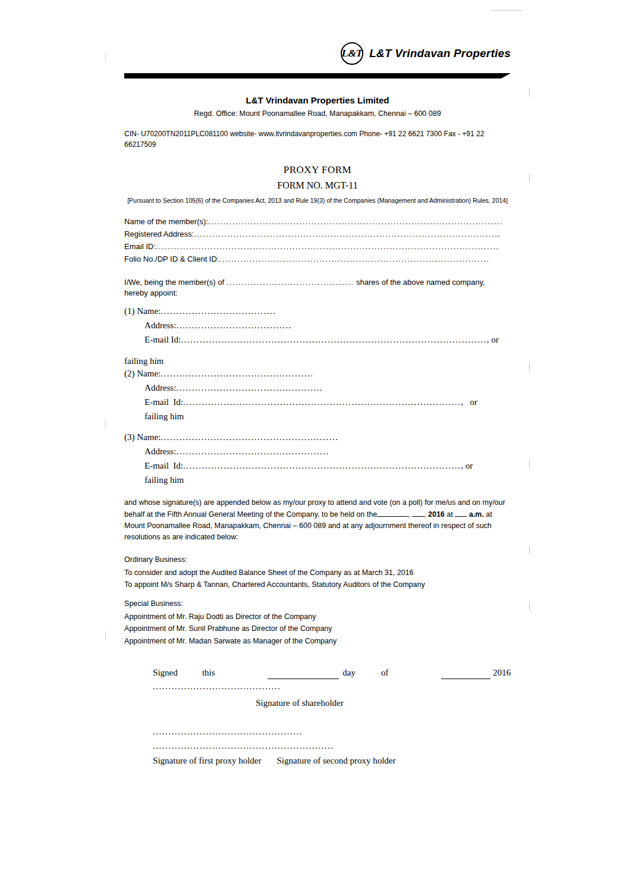L&T
L&T Vrindavan Properties
L&T Vrindavan Properties Limited
Regd. Office: Mount Poonamallee Road, Manapakkam, Chennai – 600 089
CIN- U70200TN2011PLC081100 website- www.ltvrindavanproperties.com Phone- +91 22 6621 7300 Fax - +91 22 66217509
PROXY FORM
FORM NO. MGT-11
[Pursuant to Section 105(6) of the Companies Act, 2013 and Rule 19(3) of the Companies (Management and Administration) Rules, 2014]
Name of the member(s):.................................................................................................
Registered Address:.....................................................................................................
Email ID:.................................................................................................................
Folio No./DP ID & Client ID:.........................................................................................
I/We, being the member(s) of .......................................... shares of the above named company, hereby appoint:
(1) Name:.....................................
Address:.....................................
E-mail Id:.................................................................................................., or
failing him
(2) Name:.................................................
Address:...............................................
E-mail Id:........................................................................................., or
failing him
(3) Name:.........................................................
Address:.................................................
E-mail Id:........................................................................................., or
failing him
and whose signature(s) are appended below as my/our proxy to attend and vote (on a poll) for me/us and on my/our behalf at the Fifth Annual General Meeting of the Company, to be held on the , , 2016 at a.m. at Mount Poonamallee Road, Manapakkam, Chennai – 600 089 and at any adjournment thereof in respect of such resolutions as are indicated below:
Ordinary Business:
To consider and adopt the Audited Balance Sheet of the Company as at March 31, 2016
To appoint M/s Sharp & Tannan, Chartered Accountants, Statutory Auditors of the Company
Special Business:
Appointment of Mr. Raju Dodti as Director of the Company
Appointment of Mr. Sunil Prabhune as Director of the Company
Appointment of Mr. Madan Sarwate as Manager of the Company
Signed
this
day
of
2016
.........................................
Signature of shareholder
................................................
..........................................................
Signature of first proxy holder Signature of second proxy holder